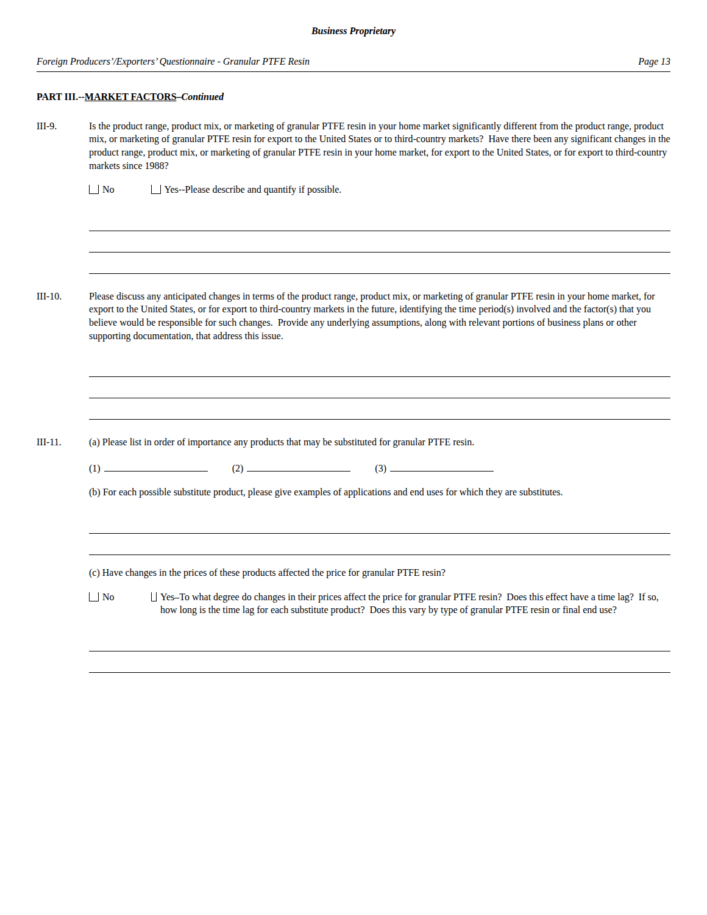Business Proprietary
Foreign Producers’/Exporters’ Questionnaire - Granular PTFE Resin Page 13
PART III.--MARKET FACTORS–Continued
III-9.
Is the product range, product mix, or marketing of granular PTFE resin in your home market significantly different from the product range, product mix, or marketing of granular PTFE resin for export to the United States or to third-country markets? Have there been any significant changes in the product range, product mix, or marketing of granular PTFE resin in your home market, for export to the United States, or for export to third-country markets since 1988?
No Yes--Please describe and quantify if possible.
III-10.
Please discuss any anticipated changes in terms of the product range, product mix, or marketing of granular PTFE resin in your home market, for export to the United States, or for export to third-country markets in the future, identifying the time period(s) involved and the factor(s) that you believe would be responsible for such changes. Provide any underlying assumptions, along with relevant portions of business plans or other supporting documentation, that address this issue.
III-11.
(a) Please list in order of importance any products that may be substituted for granular PTFE resin.
(1) (2) (3)
(b) For each possible substitute product, please give examples of applications and end uses for which they are substitutes.
(c) Have changes in the prices of these products affected the price for granular PTFE resin?
No Yes–To what degree do changes in their prices affect the price for granular PTFE resin? Does this effect have a time lag? If so, how long is the time lag for each substitute product? Does this vary by type of granular PTFE resin or final end use?